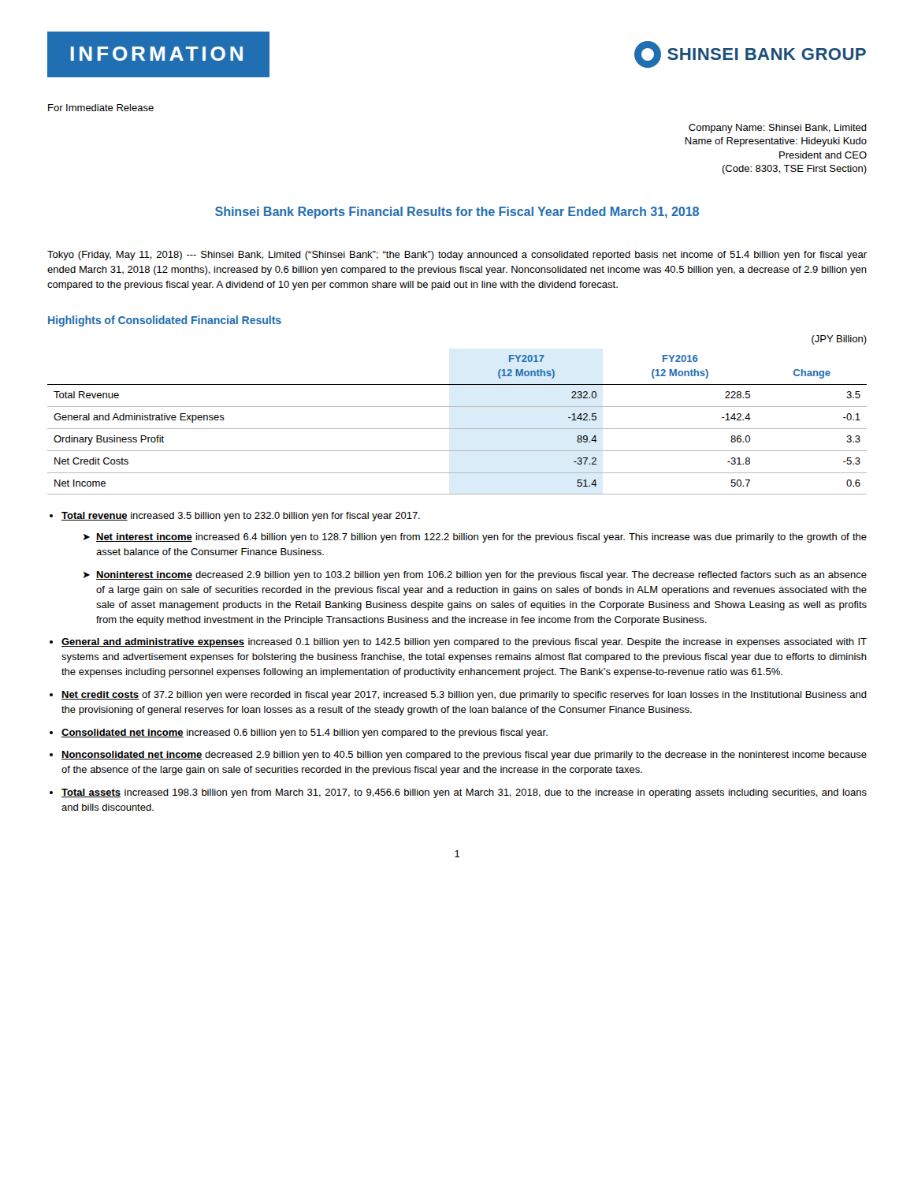INFORMATION
SHINSEI BANK GROUP
For Immediate Release
Company Name: Shinsei Bank, Limited
Name of Representative: Hideyuki Kudo
President and CEO
(Code: 8303, TSE First Section)
Shinsei Bank Reports Financial Results for the Fiscal Year Ended March 31, 2018
Tokyo (Friday, May 11, 2018) --- Shinsei Bank, Limited (“Shinsei Bank”; “the Bank”) today announced a consolidated reported basis net income of 51.4 billion yen for fiscal year ended March 31, 2018 (12 months), increased by 0.6 billion yen compared to the previous fiscal year. Nonconsolidated net income was 40.5 billion yen, a decrease of 2.9 billion yen compared to the previous fiscal year. A dividend of 10 yen per common share will be paid out in line with the dividend forecast.
Highlights of Consolidated Financial Results
(JPY Billion)
| | FY2017 (12 Months) | FY2016 (12 Months) | Change |
| --- | --- | --- | --- |
| Total Revenue | 232.0 | 228.5 | 3.5 |
| General and Administrative Expenses | -142.5 | -142.4 | -0.1 |
| Ordinary Business Profit | 89.4 | 86.0 | 3.3 |
| Net Credit Costs | -37.2 | -31.8 | -5.3 |
| Net Income | 51.4 | 50.7 | 0.6 |
Total revenue increased 3.5 billion yen to 232.0 billion yen for fiscal year 2017.
Net interest income increased 6.4 billion yen to 128.7 billion yen from 122.2 billion yen for the previous fiscal year. This increase was due primarily to the growth of the asset balance of the Consumer Finance Business.
Noninterest income decreased 2.9 billion yen to 103.2 billion yen from 106.2 billion yen for the previous fiscal year. The decrease reflected factors such as an absence of a large gain on sale of securities recorded in the previous fiscal year and a reduction in gains on sales of bonds in ALM operations and revenues associated with the sale of asset management products in the Retail Banking Business despite gains on sales of equities in the Corporate Business and Showa Leasing as well as profits from the equity method investment in the Principle Transactions Business and the increase in fee income from the Corporate Business.
General and administrative expenses increased 0.1 billion yen to 142.5 billion yen compared to the previous fiscal year. Despite the increase in expenses associated with IT systems and advertisement expenses for bolstering the business franchise, the total expenses remains almost flat compared to the previous fiscal year due to efforts to diminish the expenses including personnel expenses following an implementation of productivity enhancement project. The Bank’s expense-to-revenue ratio was 61.5%.
Net credit costs of 37.2 billion yen were recorded in fiscal year 2017, increased 5.3 billion yen, due primarily to specific reserves for loan losses in the Institutional Business and the provisioning of general reserves for loan losses as a result of the steady growth of the loan balance of the Consumer Finance Business.
Consolidated net income increased 0.6 billion yen to 51.4 billion yen compared to the previous fiscal year.
Nonconsolidated net income decreased 2.9 billion yen to 40.5 billion yen compared to the previous fiscal year due primarily to the decrease in the noninterest income because of the absence of the large gain on sale of securities recorded in the previous fiscal year and the increase in the corporate taxes.
Total assets increased 198.3 billion yen from March 31, 2017, to 9,456.6 billion yen at March 31, 2018, due to the increase in operating assets including securities, and loans and bills discounted.
1